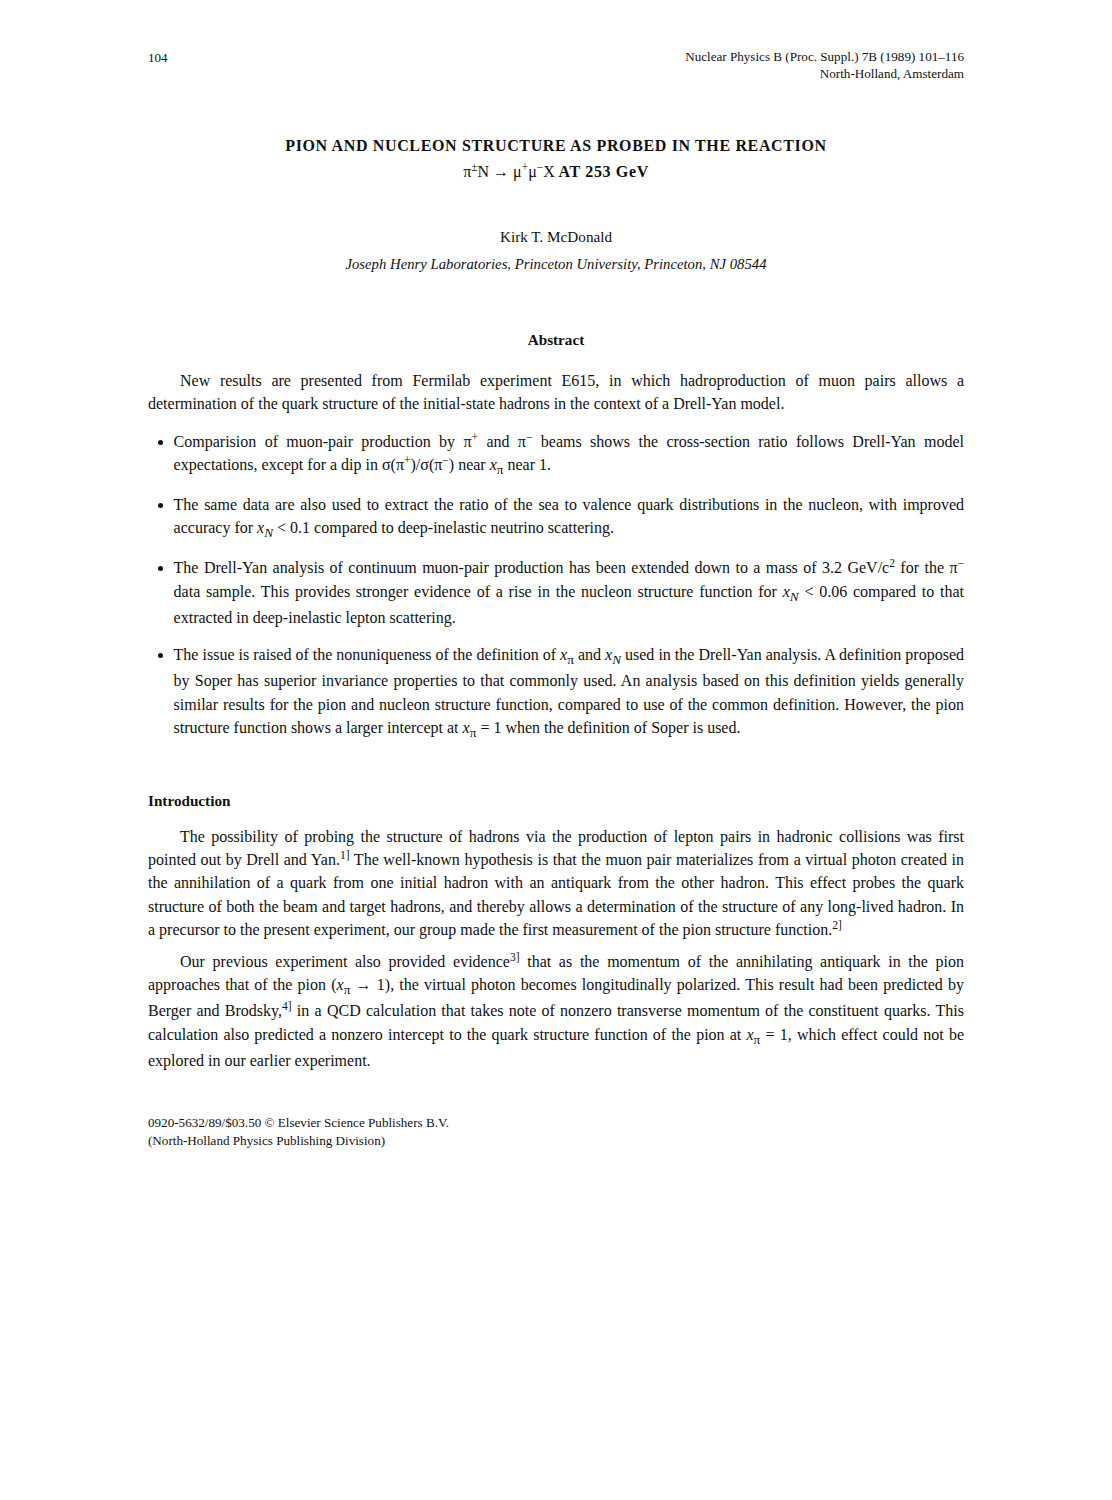104
Nuclear Physics B (Proc. Suppl.) 7B (1989) 101–116
North-Holland, Amsterdam
PION AND NUCLEON STRUCTURE AS PROBED IN THE REACTION
π±N → μ+μ−X AT 253 GeV
Kirk T. McDonald
Joseph Henry Laboratories, Princeton University, Princeton, NJ 08544
Abstract
New results are presented from Fermilab experiment E615, in which hadroproduction of muon pairs allows a determination of the quark structure of the initial-state hadrons in the context of a Drell-Yan model.
Comparision of muon-pair production by π+ and π− beams shows the cross-section ratio follows Drell-Yan model expectations, except for a dip in σ(π+)/σ(π−) near xπ near 1.
The same data are also used to extract the ratio of the sea to valence quark distributions in the nucleon, with improved accuracy for xN < 0.1 compared to deep-inelastic neutrino scattering.
The Drell-Yan analysis of continuum muon-pair production has been extended down to a mass of 3.2 GeV/c2 for the π− data sample. This provides stronger evidence of a rise in the nucleon structure function for xN < 0.06 compared to that extracted in deep-inelastic lepton scattering.
The issue is raised of the nonuniqueness of the definition of xπ and xN used in the Drell-Yan analysis. A definition proposed by Soper has superior invariance properties to that commonly used. An analysis based on this definition yields generally similar results for the pion and nucleon structure function, compared to use of the common definition. However, the pion structure function shows a larger intercept at xπ = 1 when the definition of Soper is used.
Introduction
The possibility of probing the structure of hadrons via the production of lepton pairs in hadronic collisions was first pointed out by Drell and Yan.1] The well-known hypothesis is that the muon pair materializes from a virtual photon created in the annihilation of a quark from one initial hadron with an antiquark from the other hadron. This effect probes the quark structure of both the beam and target hadrons, and thereby allows a determination of the structure of any long-lived hadron. In a precursor to the present experiment, our group made the first measurement of the pion structure function.2]
Our previous experiment also provided evidence3] that as the momentum of the annihilating antiquark in the pion approaches that of the pion (xπ → 1), the virtual photon becomes longitudinally polarized. This result had been predicted by Berger and Brodsky,4] in a QCD calculation that takes note of nonzero transverse momentum of the constituent quarks. This calculation also predicted a nonzero intercept to the quark structure function of the pion at xπ = 1, which effect could not be explored in our earlier experiment.
0920-5632/89/$03.50 © Elsevier Science Publishers B.V.
(North-Holland Physics Publishing Division)